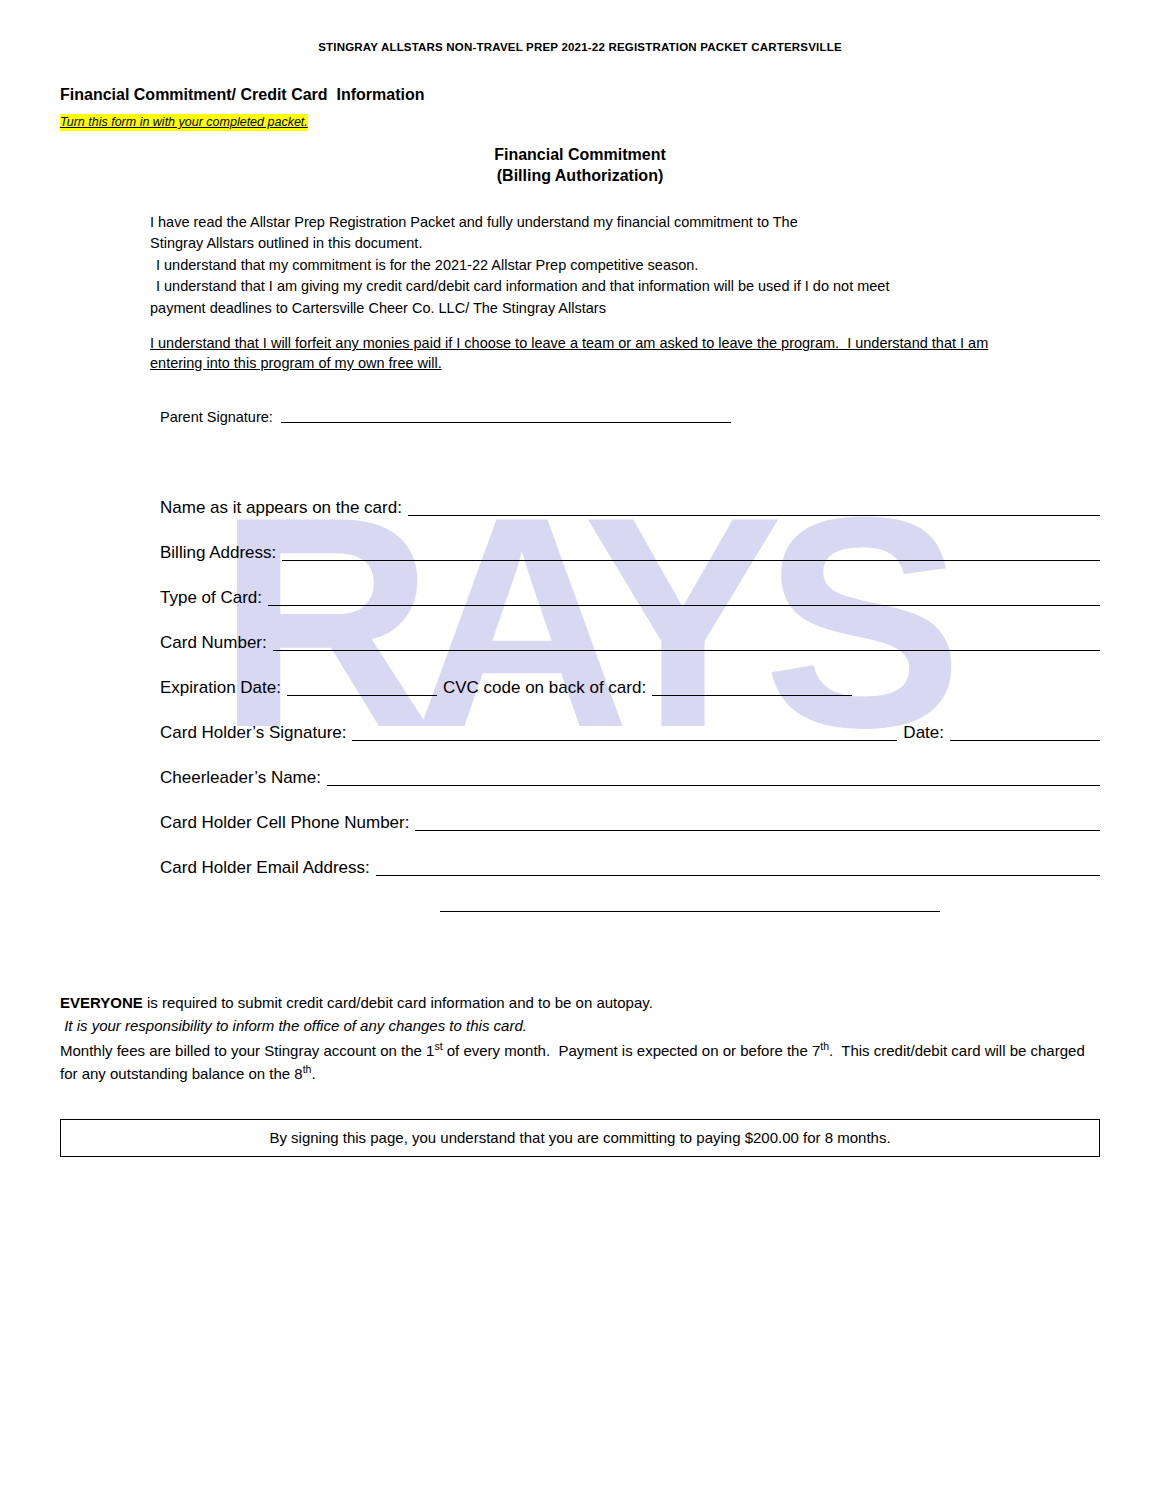STINGRAY ALLSTARS NON-TRAVEL PREP 2021-22 REGISTRATION PACKET CARTERSVILLE
Financial Commitment/ Credit Card Information
Turn this form in with your completed packet.
Financial Commitment
(Billing Authorization)
I have read the Allstar Prep Registration Packet and fully understand my financial commitment to The
Stingray Allstars outlined in this document.
I understand that my commitment is for the 2021-22 Allstar Prep competitive season.
I understand that I am giving my credit card/debit card information and that information will be used if I do not meet
payment deadlines to Cartersville Cheer Co. LLC/ The Stingray Allstars
I understand that I will forfeit any monies paid if I choose to leave a team or am asked to leave the program. I understand that I am entering into this program of my own free will.
Parent Signature:
RAYS
Name as it appears on the card:
Billing Address:
Type of Card:
Card Number:
Expiration Date: CVC code on back of card:
Card Holder’s Signature: Date:
Cheerleader’s Name:
Card Holder Cell Phone Number:
Card Holder Email Address:
EVERYONE is required to submit credit card/debit card information and to be on autopay.
It is your responsibility to inform the office of any changes to this card.
Monthly fees are billed to your Stingray account on the 1st of every month. Payment is expected on or before the 7th. This credit/debit card will be charged for any outstanding balance on the 8th.
By signing this page, you understand that you are committing to paying $200.00 for 8 months.